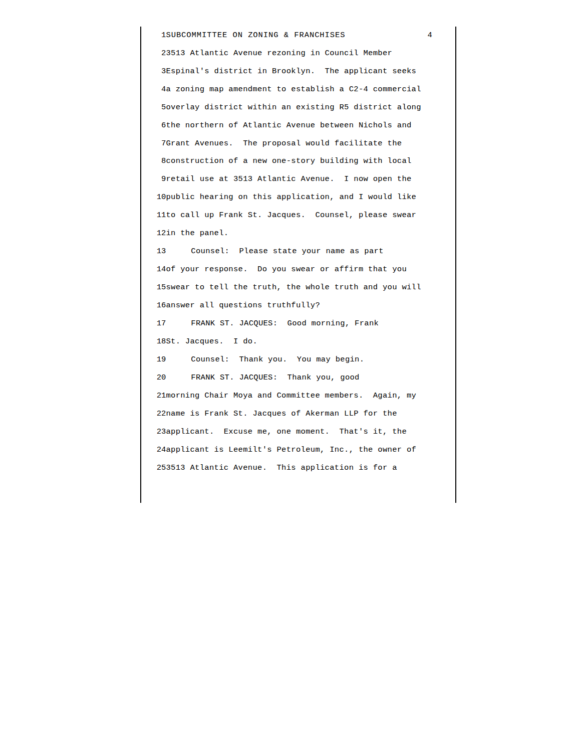| 1 | SUBCOMMITTEE ON ZONING & FRANCHISES 4 |
| 2 | 3513 Atlantic Avenue rezoning in Council Member |
| 3 | Espinal's district in Brooklyn. The applicant seeks |
| 4 | a zoning map amendment to establish a C2-4 commercial |
| 5 | overlay district within an existing R5 district along |
| 6 | the northern of Atlantic Avenue between Nichols and |
| 7 | Grant Avenues. The proposal would facilitate the |
| 8 | construction of a new one-story building with local |
| 9 | retail use at 3513 Atlantic Avenue. I now open the |
| 10 | public hearing on this application, and I would like |
| 11 | to call up Frank St. Jacques. Counsel, please swear |
| 12 | in the panel. |
| 13 | Counsel: Please state your name as part |
| 14 | of your response. Do you swear or affirm that you |
| 15 | swear to tell the truth, the whole truth and you will |
| 16 | answer all questions truthfully? |
| 17 | FRANK ST. JACQUES: Good morning, Frank |
| 18 | St. Jacques. I do. |
| 19 | Counsel: Thank you. You may begin. |
| 20 | FRANK ST. JACQUES: Thank you, good |
| 21 | morning Chair Moya and Committee members. Again, my |
| 22 | name is Frank St. Jacques of Akerman LLP for the |
| 23 | applicant. Excuse me, one moment. That's it, the |
| 24 | applicant is Leemilt's Petroleum, Inc., the owner of |
| 25 | 3513 Atlantic Avenue. This application is for a |